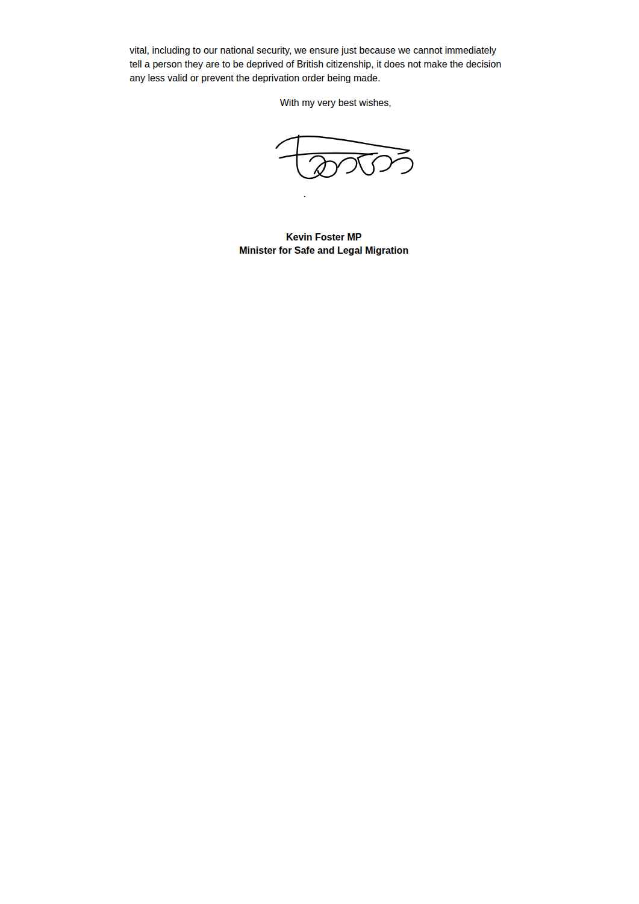vital, including to our national security, we ensure just because we cannot immediately tell a person they are to be deprived of British citizenship, it does not make the decision any less valid or prevent the deprivation order being made.
With my very best wishes,
.
Kevin Foster MP
Minister for Safe and Legal Migration